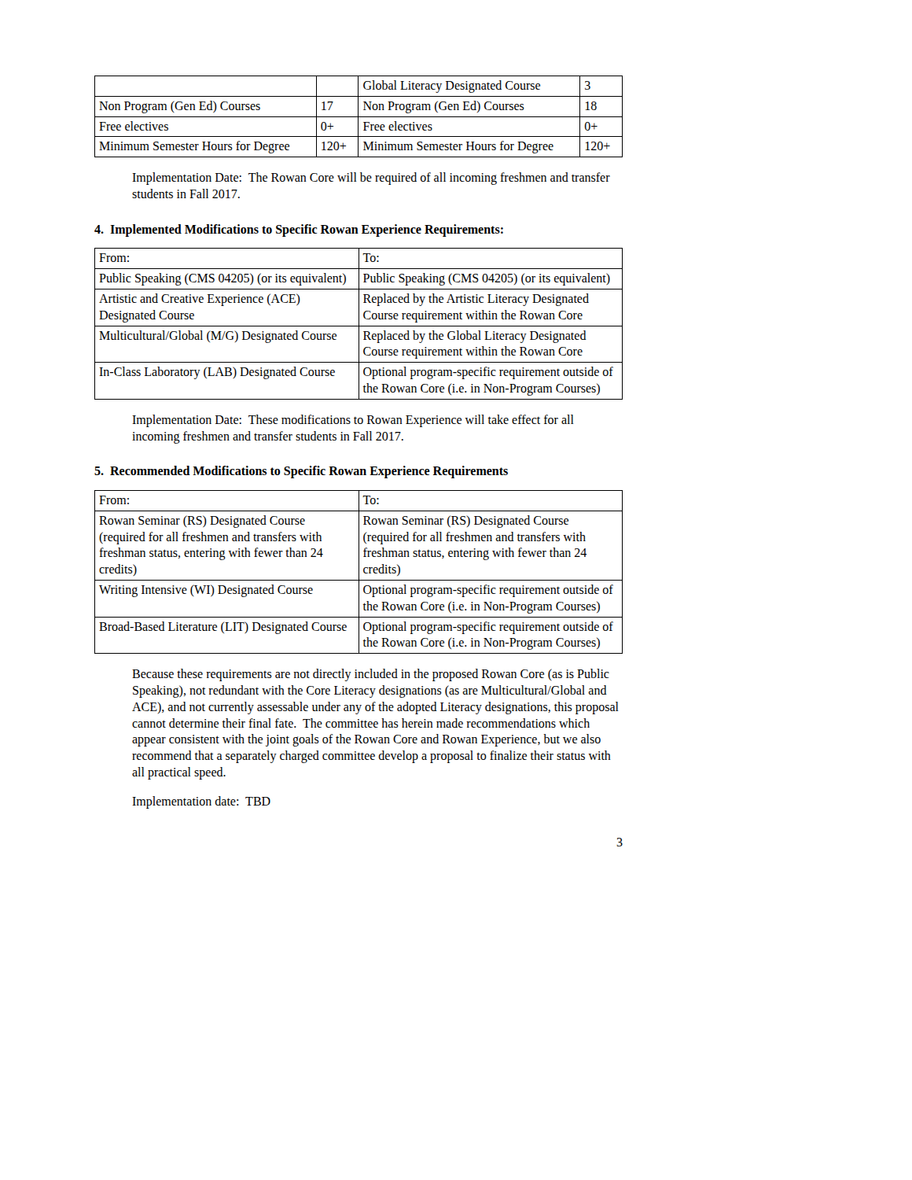| | | Global Literacy Designated Course | 3 |
| Non Program (Gen Ed) Courses | 17 | Non Program (Gen Ed) Courses | 18 |
| Free electives | 0+ | Free electives | 0+ |
| Minimum Semester Hours for Degree | 120+ | Minimum Semester Hours for Degree | 120+ |
Implementation Date: The Rowan Core will be required of all incoming freshmen and transfer students in Fall 2017.
4. Implemented Modifications to Specific Rowan Experience Requirements:
| From: | To: |
| Public Speaking (CMS 04205) (or its equivalent) | Public Speaking (CMS 04205) (or its equivalent) |
| Artistic and Creative Experience (ACE) Designated Course | Replaced by the Artistic Literacy Designated Course requirement within the Rowan Core |
| Multicultural/Global (M/G) Designated Course | Replaced by the Global Literacy Designated Course requirement within the Rowan Core |
| In-Class Laboratory (LAB) Designated Course | Optional program-specific requirement outside of the Rowan Core (i.e. in Non-Program Courses) |
Implementation Date: These modifications to Rowan Experience will take effect for all incoming freshmen and transfer students in Fall 2017.
5. Recommended Modifications to Specific Rowan Experience Requirements
| From: | To: |
| Rowan Seminar (RS) Designated Course (required for all freshmen and transfers with freshman status, entering with fewer than 24 credits) | Rowan Seminar (RS) Designated Course (required for all freshmen and transfers with freshman status, entering with fewer than 24 credits) |
| Writing Intensive (WI) Designated Course | Optional program-specific requirement outside of the Rowan Core (i.e. in Non-Program Courses) |
| Broad-Based Literature (LIT) Designated Course | Optional program-specific requirement outside of the Rowan Core (i.e. in Non-Program Courses) |
Because these requirements are not directly included in the proposed Rowan Core (as is Public Speaking), not redundant with the Core Literacy designations (as are Multicultural/Global and ACE), and not currently assessable under any of the adopted Literacy designations, this proposal cannot determine their final fate. The committee has herein made recommendations which appear consistent with the joint goals of the Rowan Core and Rowan Experience, but we also recommend that a separately charged committee develop a proposal to finalize their status with all practical speed.
Implementation date: TBD
3